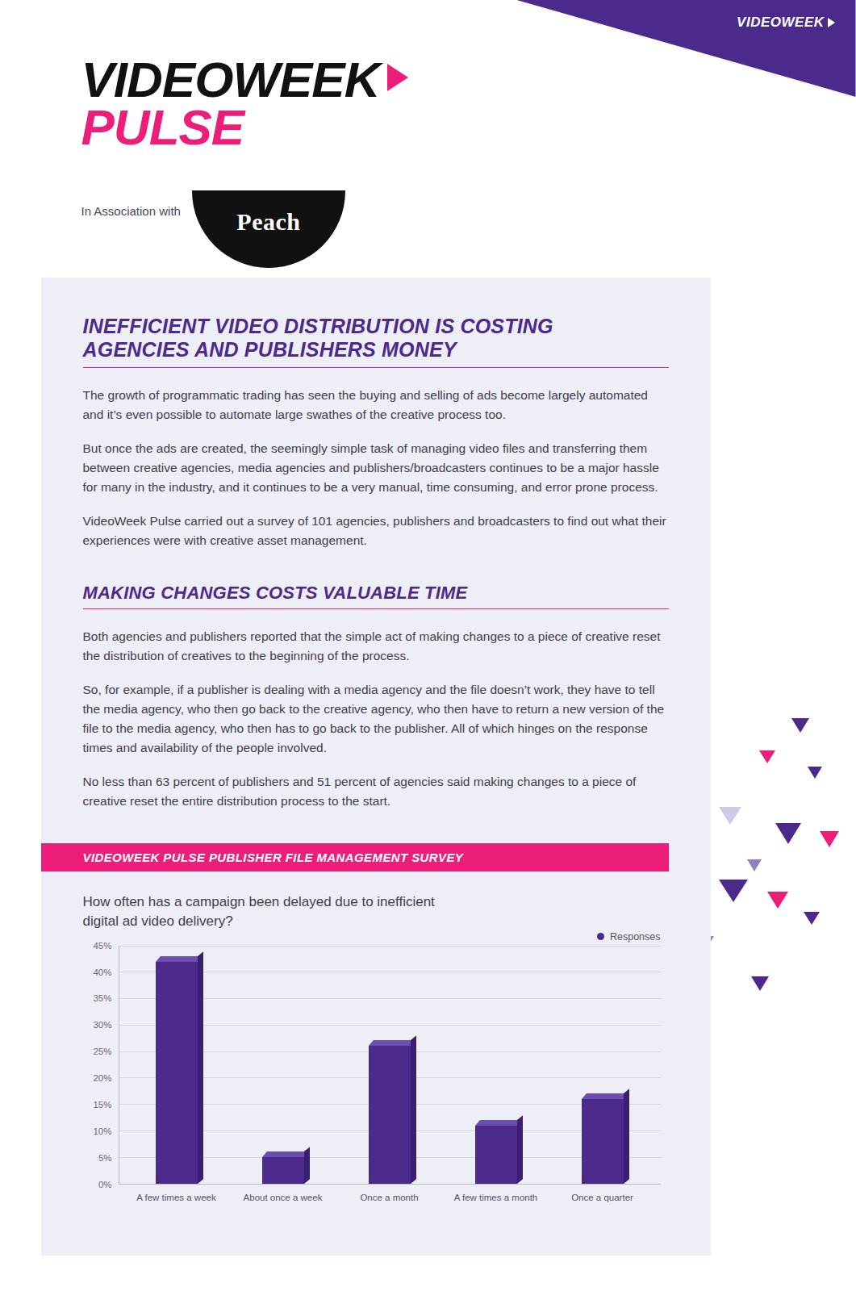VIDEOWEEK
VIDEOWEEK
PULSE
In Association with
Peach
Inefficient video distribution is costing
agencies and publishers money
The growth of programmatic trading has seen the buying and selling of ads become largely automated and it’s even possible to automate large swathes of the creative process too.
But once the ads are created, the seemingly simple task of managing video files and transferring them between creative agencies, media agencies and publishers/broadcasters continues to be a major hassle for many in the industry, and it continues to be a very manual, time consuming, and error prone process.
VideoWeek Pulse carried out a survey of 101 agencies, publishers and broadcasters to find out what their experiences were with creative asset management.
Making changes costs valuable time
Both agencies and publishers reported that the simple act of making changes to a piece of creative reset the distribution of creatives to the beginning of the process.
So, for example, if a publisher is dealing with a media agency and the file doesn’t work, they have to tell the media agency, who then go back to the creative agency, who then have to return a new version of the file to the media agency, who then has to go back to the publisher. All of which hinges on the response times and availability of the people involved.
No less than 63 percent of publishers and 51 percent of agencies said making changes to a piece of creative reset the entire distribution process to the start.
VideoWeek Pulse Publisher File Management Survey
How often has a campaign been delayed due to inefficient
digital ad video delivery?
Responses
45% 40% 35% 30% 25% 20% 15% 10% 5% 0%
A few times a week About once a week Once a month A few times a month Once a quarter